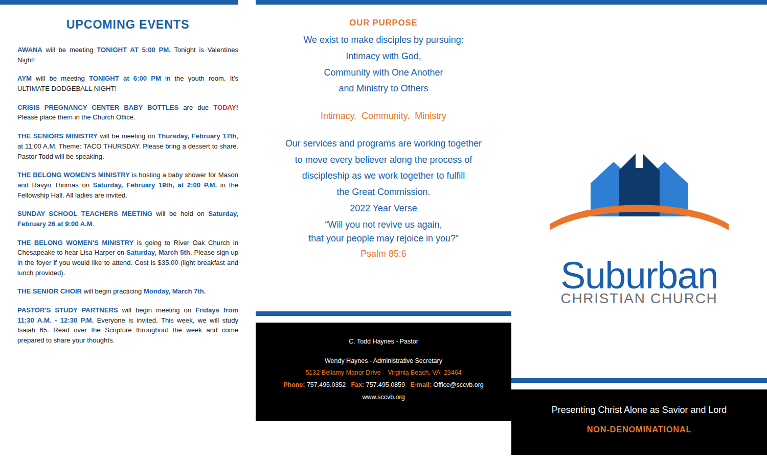UPCOMING EVENTS
AWANA will be meeting TONIGHT AT 5:00 PM. Tonight is Valentines Night!
AYM will be meeting TONIGHT at 6:00 PM in the youth room. It's ULTIMATE DODGEBALL NIGHT!
CRISIS PREGNANCY CENTER BABY BOTTLES are due TODAY! Please place them in the Church Office.
THE SENIORS MINISTRY will be meeting on Thursday, February 17th, at 11:00 A.M. Theme: TACO THURSDAY. Please bring a dessert to share. Pastor Todd will be speaking.
THE BELONG WOMEN'S MINISTRY is hosting a baby shower for Mason and Ravyn Thomas on Saturday, February 19th, at 2:00 P.M. in the Fellowship Hall. All ladies are invited.
SUNDAY SCHOOL TEACHERS MEETING will be held on Saturday, February 26 at 9:00 A.M.
THE BELONG WOMEN'S MINISTRY is going to River Oak Church in Chesapeake to hear Lisa Harper on Saturday, March 5th. Please sign up in the foyer if you would like to attend. Cost is $35.00 (light breakfast and lunch provided).
THE SENIOR CHOIR will begin practicing Monday, March 7th.
PASTOR'S STUDY PARTNERS will begin meeting on Fridays from 11:30 A.M. - 12:30 P.M. Everyone is invited. This week, we will study Isaiah 65. Read over the Scripture throughout the week and come prepared to share your thoughts.
OUR PURPOSE
We exist to make disciples by pursuing:
Intimacy with God,
Community with One Another
and Ministry to Others
Intimacy. Community. Ministry
Our services and programs are working together
to move every believer along the process of
discipleship as we work together to fulfill
the Great Commission.
2022 Year Verse
“Will you not revive us again,
that your people may rejoice in you?” Psalm 85:6
C. Todd Haynes - Pastor Wendy Haynes - Administrative Secretary
5132 Bellamy Manor Drive Virginia Beach, VA 23464
Phone: 757.495.0352 Fax: 757.495.0859 E-mail: Office@sccvb.org
www.sccvb.org
Suburban CHRISTIAN CHURCH
Presenting Christ Alone as Savior and Lord
NON-DENOMINATIONAL